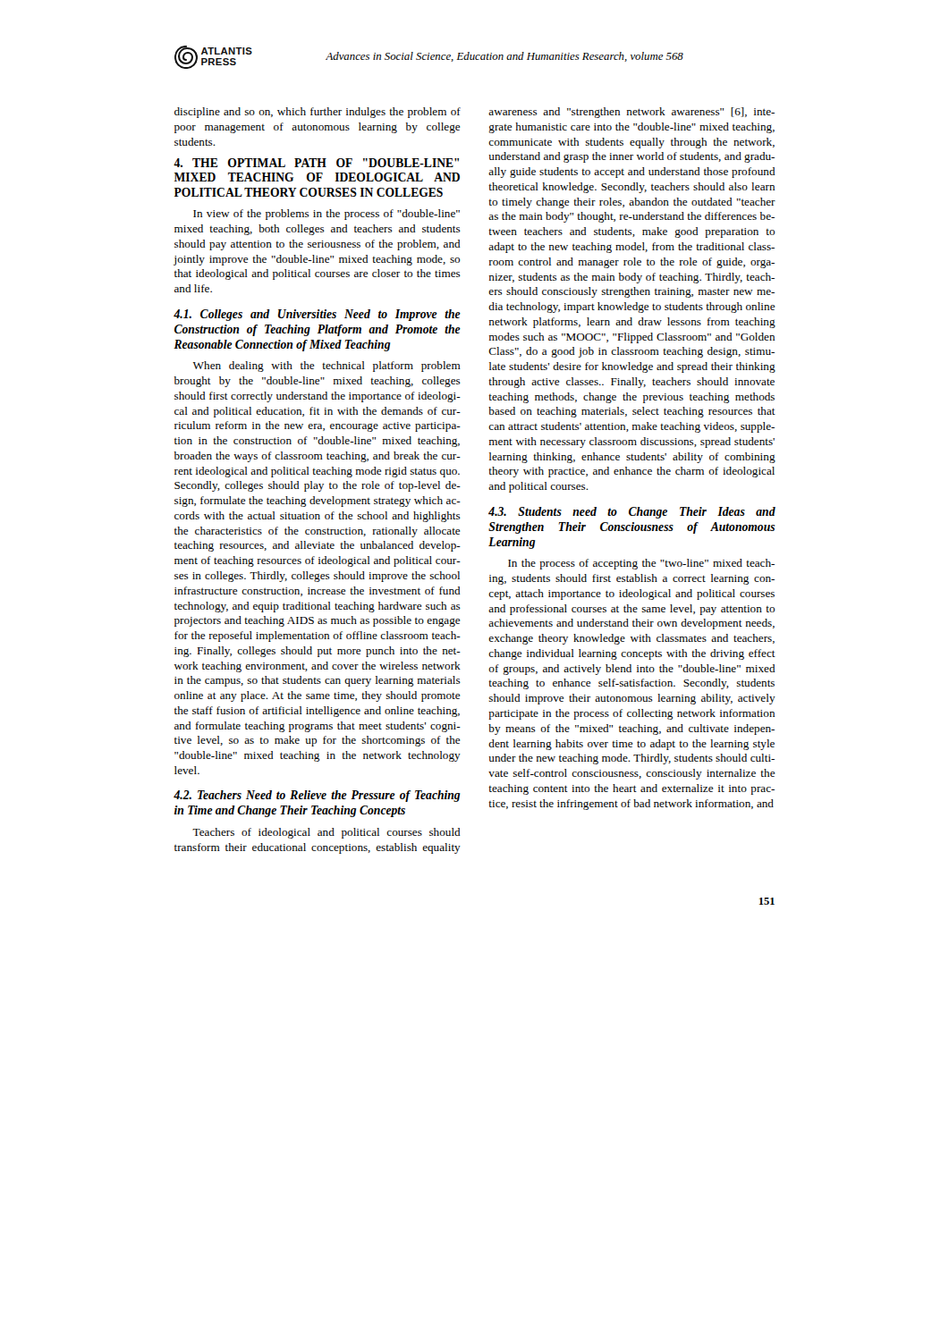ATLANTIS
PRESS
Advances in Social Science, Education and Humanities Research, volume 568
discipline and so on, which further indulges the problem of poor management of autonomous learning by college students.
4. THE OPTIMAL PATH OF "DOUBLE-LINE" MIXED TEACHING OF IDEOLOGICAL AND POLITICAL THEORY COURSES IN COLLEGES
In view of the problems in the process of "double-line" mixed teaching, both colleges and teachers and students should pay attention to the seriousness of the problem, and jointly improve the "double-line" mixed teaching mode, so that ideological and political courses are closer to the times and life.
4.1. Colleges and Universities Need to Improve the Construction of Teaching Platform and Promote the Reasonable Connection of Mixed Teaching
When dealing with the technical platform problem brought by the "double-line" mixed teaching, colleges should first correctly understand the importance of ideological and political education, fit in with the demands of curriculum reform in the new era, encourage active participation in the construction of "double-line" mixed teaching, broaden the ways of classroom teaching, and break the current ideological and political teaching mode rigid status quo. Secondly, colleges should play to the role of top-level design, formulate the teaching development strategy which accords with the actual situation of the school and highlights the characteristics of the construction, rationally allocate teaching resources, and alleviate the unbalanced development of teaching resources of ideological and political courses in colleges. Thirdly, colleges should improve the school infrastructure construction, increase the investment of fund technology, and equip traditional teaching hardware such as projectors and teaching AIDS as much as possible to engage for the reposeful implementation of offline classroom teaching. Finally, colleges should put more punch into the network teaching environment, and cover the wireless network in the campus, so that students can query learning materials online at any place. At the same time, they should promote the staff fusion of artificial intelligence and online teaching, and formulate teaching programs that meet students' cognitive level, so as to make up for the shortcomings of the "double-line" mixed teaching in the network technology level.
4.2. Teachers Need to Relieve the Pressure of Teaching in Time and Change Their Teaching Concepts
Teachers of ideological and political courses should transform their educational conceptions, establish equality awareness and "strengthen network awareness" [6], integrate humanistic care into the "double-line" mixed teaching, communicate with students equally through the network, understand and grasp the inner world of students, and gradually guide students to accept and understand those profound theoretical knowledge. Secondly, teachers should also learn to timely change their roles, abandon the outdated "teacher as the main body" thought, re-understand the differences between teachers and students, make good preparation to adapt to the new teaching model, from the traditional classroom control and manager role to the role of guide, organizer, students as the main body of teaching. Thirdly, teachers should consciously strengthen training, master new media technology, impart knowledge to students through online network platforms, learn and draw lessons from teaching modes such as "MOOC", "Flipped Classroom" and "Golden Class", do a good job in classroom teaching design, stimulate students' desire for knowledge and spread their thinking through active classes.. Finally, teachers should innovate teaching methods, change the previous teaching methods based on teaching materials, select teaching resources that can attract students' attention, make teaching videos, supplement with necessary classroom discussions, spread students' learning thinking, enhance students' ability of combining theory with practice, and enhance the charm of ideological and political courses.
4.3. Students need to Change Their Ideas and Strengthen Their Consciousness of Autonomous Learning
In the process of accepting the "two-line" mixed teaching, students should first establish a correct learning concept, attach importance to ideological and political courses and professional courses at the same level, pay attention to achievements and understand their own development needs, exchange theory knowledge with classmates and teachers, change individual learning concepts with the driving effect of groups, and actively blend into the "double-line" mixed teaching to enhance self-satisfaction. Secondly, students should improve their autonomous learning ability, actively participate in the process of collecting network information by means of the "mixed" teaching, and cultivate independent learning habits over time to adapt to the learning style under the new teaching mode. Thirdly, students should cultivate self-control consciousness, consciously internalize the teaching content into the heart and externalize it into practice, resist the infringement of bad network information, and
151